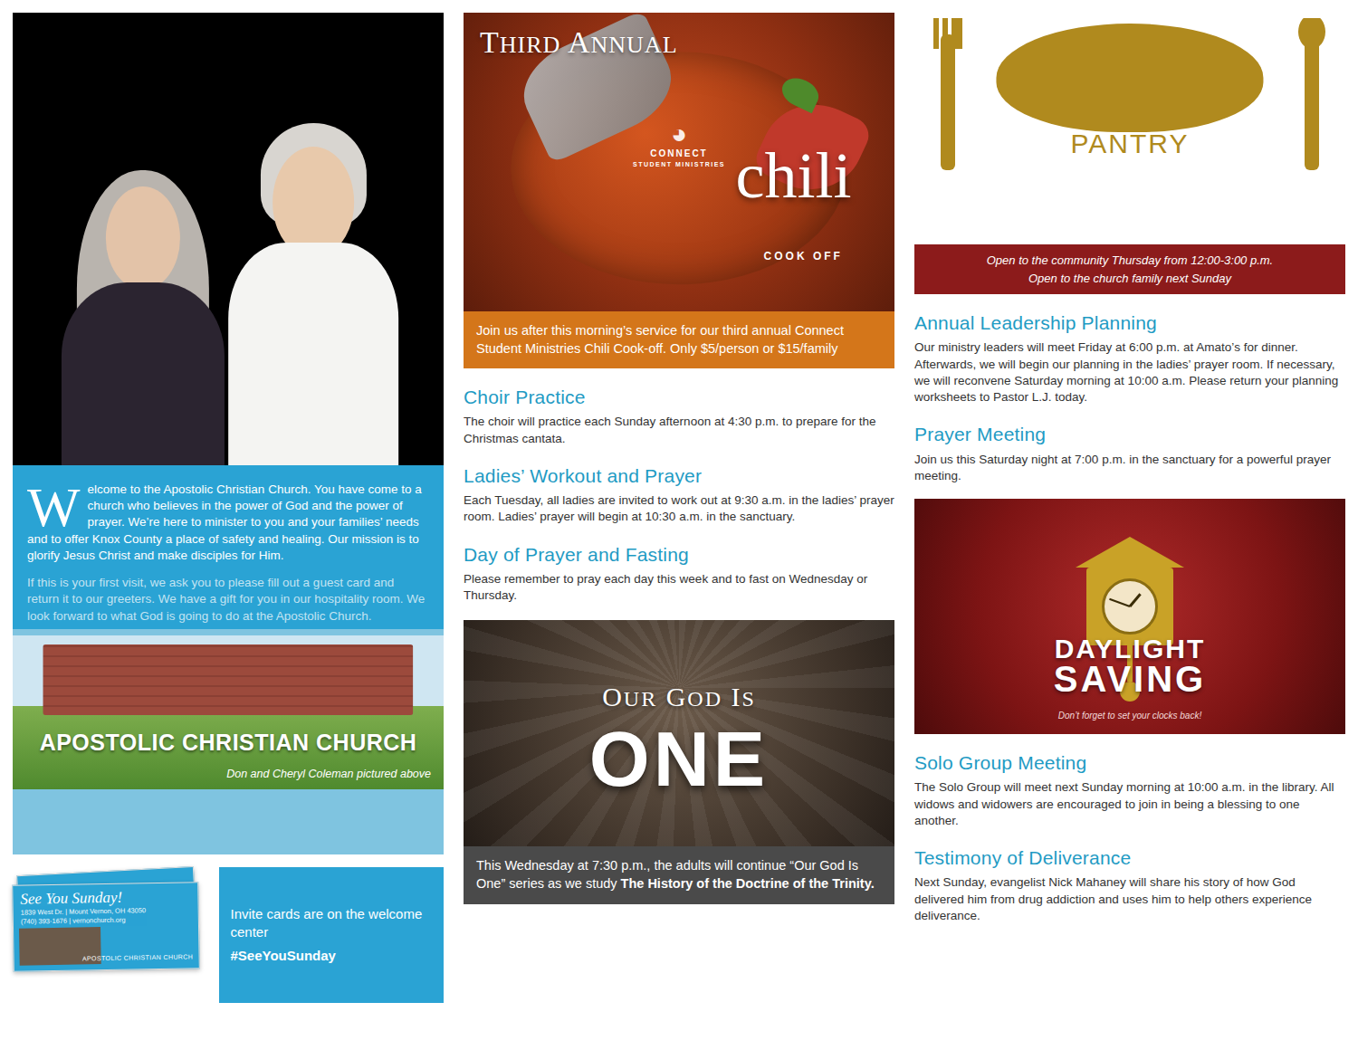Welcome to the Apostolic Christian Church. You have come to a church who believes in the power of God and the power of prayer. We’re here to minister to you and your families’ needs and to offer Knox County a place of safety and healing. Our mission is to glorify Jesus Christ and make disciples for Him.
If this is your first visit, we ask you to please fill out a guest card and return it to our greeters. We have a gift for you in our hospitality room. We look forward to what God is going to do at the Apostolic Church.
APOSTOLIC CHRISTIAN CHURCH
Don and Cheryl Coleman pictured above
See You Sunday!
1839 West Dr. | Mount Vernon, OH 43050
(740) 393-1676 | vernonchurch.org
APOSTOLIC CHRISTIAN CHURCH
Invite cards are on the welcome center #SeeYouSunday
THIRD ANNUAL
◕
CONNECT
STUDENT MINISTRIES
chili
COOK OFF
Join us after this morning’s service for our third annual Connect Student Ministries Chili Cook-off. Only $5/person or $15/family
Choir Practice
The choir will practice each Sunday afternoon at 4:30 p.m. to prepare for the Christmas cantata.
Ladies’ Workout and Prayer
Each Tuesday, all ladies are invited to work out at 9:30 a.m. in the ladies’ prayer room. Ladies’ prayer will begin at 10:30 a.m. in the sanctuary.
Day of Prayer and Fasting
Please remember to pray each day this week and to fast on Wednesday or Thursday.
OUR GOD IS
ONE
This Wednesday at 7:30 p.m., the adults will continue “Our God Is One” series as we study The History of the Doctrine of the Trinity.
APOSTOLIC
FOOD
PANTRY
Open to the community Thursday from 12:00-3:00 p.m.
Open to the church family next Sunday
Annual Leadership Planning
Our ministry leaders will meet Friday at 6:00 p.m. at Amato’s for dinner. Afterwards, we will begin our planning in the ladies’ prayer room. If necessary, we will reconvene Saturday morning at 10:00 a.m. Please return your planning worksheets to Pastor L.J. today.
Prayer Meeting
Join us this Saturday night at 7:00 p.m. in the sanctuary for a powerful prayer meeting.
DAYLIGHT
SAVING
Don’t forget to set your clocks back!
Solo Group Meeting
The Solo Group will meet next Sunday morning at 10:00 a.m. in the library. All widows and widowers are encouraged to join in being a blessing to one another.
Testimony of Deliverance
Next Sunday, evangelist Nick Mahaney will share his story of how God delivered him from drug addiction and uses him to help others experience deliverance.